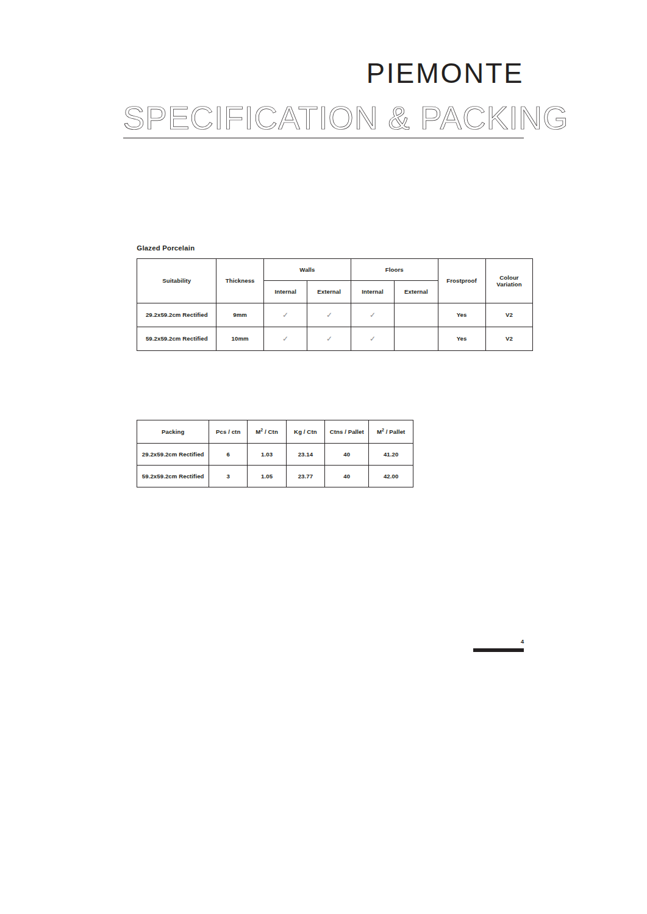PIEMONTE
SPECIFICATION & PACKING
Glazed Porcelain
| Suitability | Thickness | Walls | Floors | Frostproof | Colour Variation |
| --- | --- | --- | --- | --- | --- |
| Internal | External | Internal | External |
| 29.2x59.2cm Rectified | 9mm | ✓ | ✓ | ✓ | | Yes | V2 |
| 59.2x59.2cm Rectified | 10mm | ✓ | ✓ | ✓ | | Yes | V2 |
| Packing | Pcs / ctn | M 2 / Ctn | Kg / Ctn | Ctns / Pallet | M 2 / Pallet |
| --- | --- | --- | --- | --- | --- |
| 29.2x59.2cm Rectified | 6 | 1.03 | 23.14 | 40 | 41.20 |
| 59.2x59.2cm Rectified | 3 | 1.05 | 23.77 | 40 | 42.00 |
4